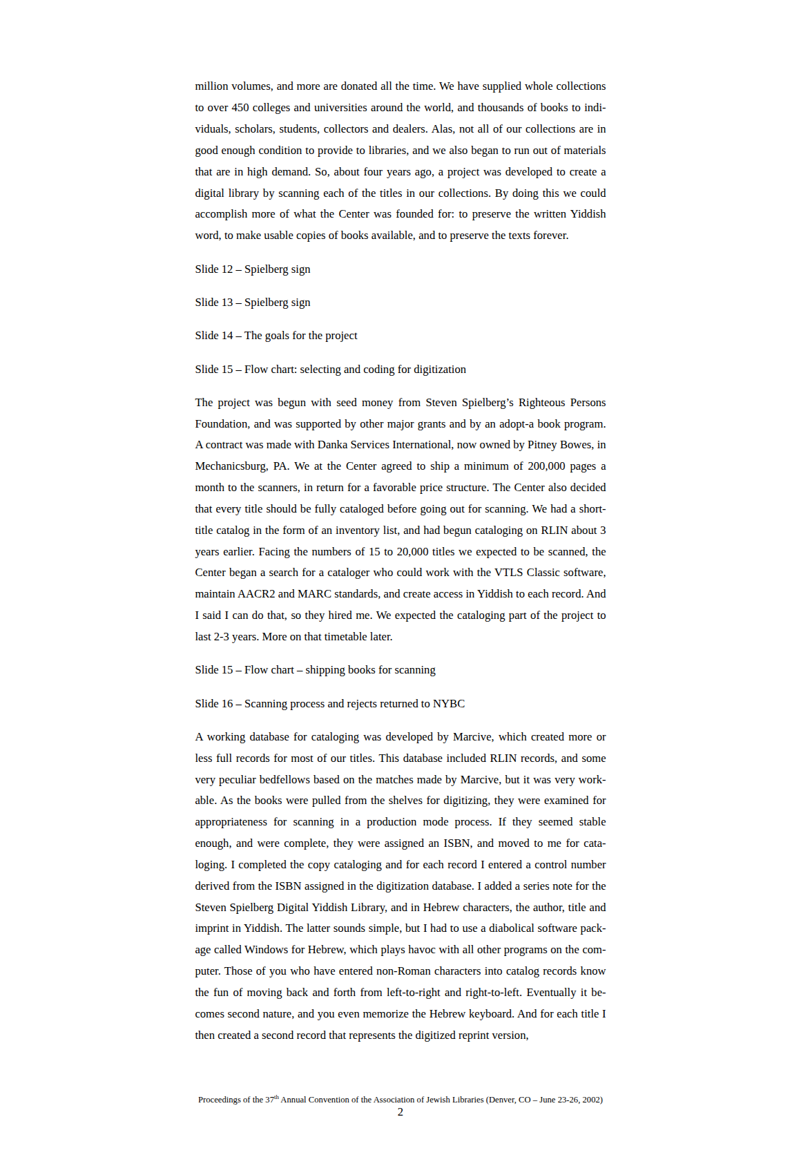million volumes, and more are donated all the time. We have supplied whole collections to over 450 colleges and universities around the world, and thousands of books to individuals, scholars, students, collectors and dealers. Alas, not all of our collections are in good enough condition to provide to libraries, and we also began to run out of materials that are in high demand. So, about four years ago, a project was developed to create a digital library by scanning each of the titles in our collections. By doing this we could accomplish more of what the Center was founded for: to preserve the written Yiddish word, to make usable copies of books available, and to preserve the texts forever.
Slide 12 – Spielberg sign
Slide 13 – Spielberg sign
Slide 14 – The goals for the project
Slide 15 – Flow chart: selecting and coding for digitization
The project was begun with seed money from Steven Spielberg’s Righteous Persons Foundation, and was supported by other major grants and by an adopt-a book program. A contract was made with Danka Services International, now owned by Pitney Bowes, in Mechanicsburg, PA. We at the Center agreed to ship a minimum of 200,000 pages a month to the scanners, in return for a favorable price structure. The Center also decided that every title should be fully cataloged before going out for scanning. We had a short-title catalog in the form of an inventory list, and had begun cataloging on RLIN about 3 years earlier. Facing the numbers of 15 to 20,000 titles we expected to be scanned, the Center began a search for a cataloger who could work with the VTLS Classic software, maintain AACR2 and MARC standards, and create access in Yiddish to each record. And I said I can do that, so they hired me. We expected the cataloging part of the project to last 2-3 years. More on that timetable later.
Slide 15 – Flow chart – shipping books for scanning
Slide 16 – Scanning process and rejects returned to NYBC
A working database for cataloging was developed by Marcive, which created more or less full records for most of our titles. This database included RLIN records, and some very peculiar bedfellows based on the matches made by Marcive, but it was very workable. As the books were pulled from the shelves for digitizing, they were examined for appropriateness for scanning in a production mode process. If they seemed stable enough, and were complete, they were assigned an ISBN, and moved to me for cataloging. I completed the copy cataloging and for each record I entered a control number derived from the ISBN assigned in the digitization database. I added a series note for the Steven Spielberg Digital Yiddish Library, and in Hebrew characters, the author, title and imprint in Yiddish. The latter sounds simple, but I had to use a diabolical software package called Windows for Hebrew, which plays havoc with all other programs on the computer. Those of you who have entered non-Roman characters into catalog records know the fun of moving back and forth from left-to-right and right-to-left. Eventually it becomes second nature, and you even memorize the Hebrew keyboard. And for each title I then created a second record that represents the digitized reprint version,
Proceedings of the 37th Annual Convention of the Association of Jewish Libraries (Denver, CO – June 23-26, 2002) 2